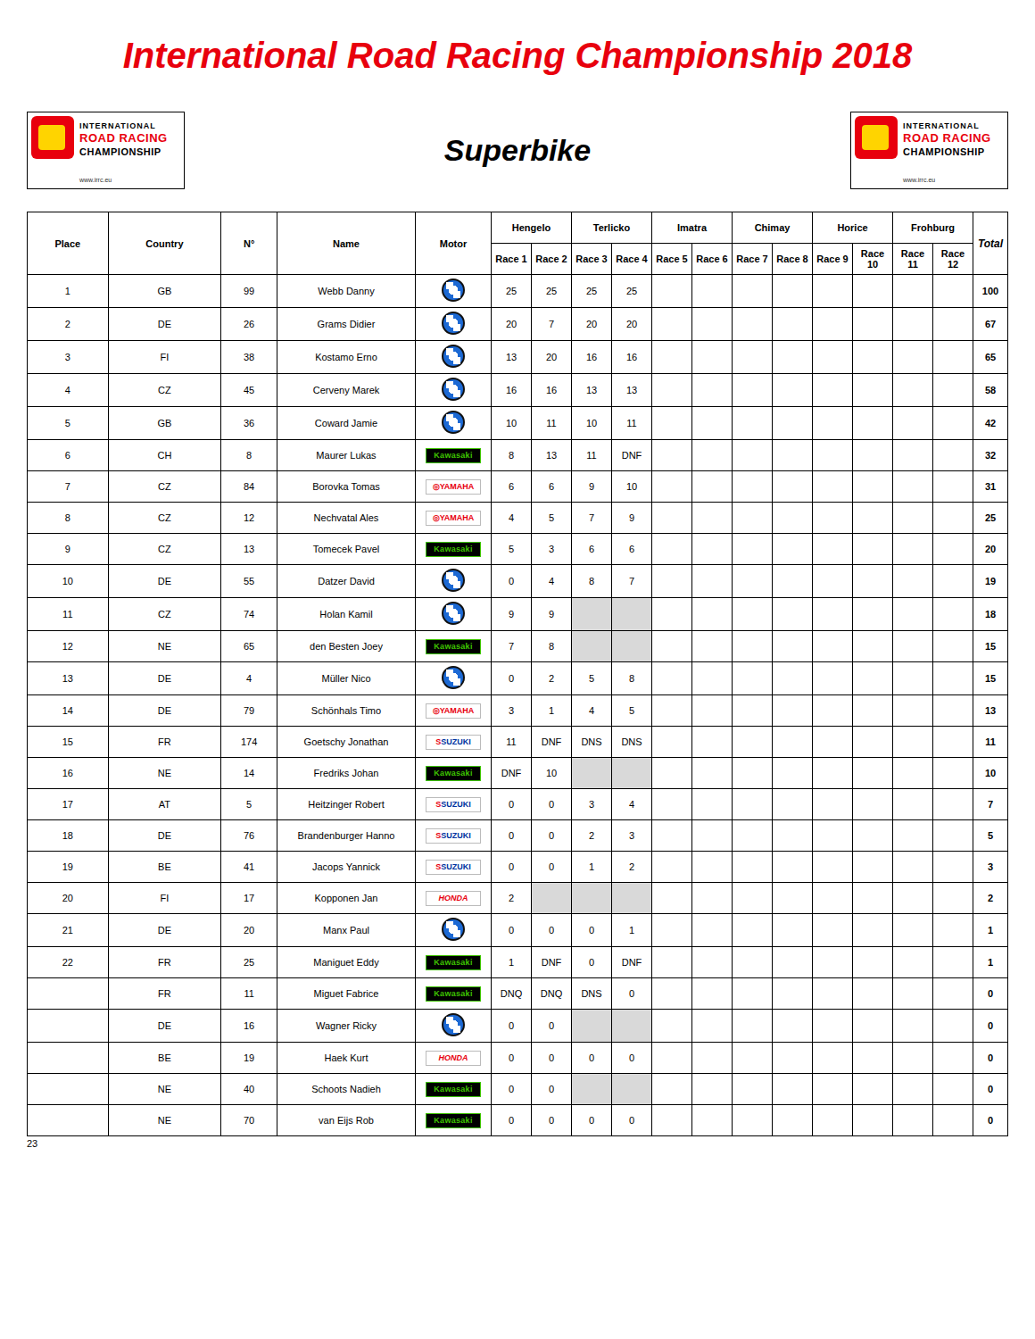International Road Racing Championship 2018
INTERNATIONAL
ROAD RACING
CHAMPIONSHIP
www.irrc.eu
Superbike
INTERNATIONAL
ROAD RACING
CHAMPIONSHIP
www.irrc.eu
| Place | Country | N° | Name | Motor | Hengelo | Terlicko | Imatra | Chimay | Horice | Frohburg | Total |
| --- | --- | --- | --- | --- | --- | --- | --- | --- | --- | --- | --- |
| Race 1 | Race 2 | Race 3 | Race 4 | Race 5 | Race 6 | Race 7 | Race 8 | Race 9 | Race 10 | Race 11 | Race 12 |
| 1 | GB | 99 | Webb Danny | | 25 | 25 | 25 | 25 | | | | | | | | | 100 |
| 2 | DE | 26 | Grams Didier | | 20 | 7 | 20 | 20 | | | | | | | | | 67 |
| 3 | FI | 38 | Kostamo Erno | | 13 | 20 | 16 | 16 | | | | | | | | | 65 |
| 4 | CZ | 45 | Cerveny Marek | | 16 | 16 | 13 | 13 | | | | | | | | | 58 |
| 5 | GB | 36 | Coward Jamie | | 10 | 11 | 10 | 11 | | | | | | | | | 42 |
| 6 | CH | 8 | Maurer Lukas | Kawasaki | 8 | 13 | 11 | DNF | | | | | | | | | 32 |
| 7 | CZ | 84 | Borovka Tomas | ◎ YAMAHA | 6 | 6 | 9 | 10 | | | | | | | | | 31 |
| 8 | CZ | 12 | Nechvatal Ales | ◎ YAMAHA | 4 | 5 | 7 | 9 | | | | | | | | | 25 |
| 9 | CZ | 13 | Tomecek Pavel | Kawasaki | 5 | 3 | 6 | 6 | | | | | | | | | 20 |
| 10 | DE | 55 | Datzer David | | 0 | 4 | 8 | 7 | | | | | | | | | 19 |
| 11 | CZ | 74 | Holan Kamil | | 9 | 9 | | | | | | | | | | | 18 |
| 12 | NE | 65 | den Besten Joey | Kawasaki | 7 | 8 | | | | | | | | | | | 15 |
| 13 | DE | 4 | Müller Nico | | 0 | 2 | 5 | 8 | | | | | | | | | 15 |
| 14 | DE | 79 | Schönhals Timo | ◎ YAMAHA | 3 | 1 | 4 | 5 | | | | | | | | | 13 |
| 15 | FR | 174 | Goetschy Jonathan | S SUZUKI | 11 | DNF | DNS | DNS | | | | | | | | | 11 |
| 16 | NE | 14 | Fredriks Johan | Kawasaki | DNF | 10 | | | | | | | | | | | 10 |
| 17 | AT | 5 | Heitzinger Robert | S SUZUKI | 0 | 0 | 3 | 4 | | | | | | | | | 7 |
| 18 | DE | 76 | Brandenburger Hanno | S SUZUKI | 0 | 0 | 2 | 3 | | | | | | | | | 5 |
| 19 | BE | 41 | Jacops Yannick | S SUZUKI | 0 | 0 | 1 | 2 | | | | | | | | | 3 |
| 20 | FI | 17 | Kopponen Jan | HONDA | 2 | | | | | | | | | | | | 2 |
| 21 | DE | 20 | Manx Paul | | 0 | 0 | 0 | 1 | | | | | | | | | 1 |
| 22 | FR | 25 | Maniguet Eddy | Kawasaki | 1 | DNF | 0 | DNF | | | | | | | | | 1 |
| | FR | 11 | Miguet Fabrice | Kawasaki | DNQ | DNQ | DNS | 0 | | | | | | | | | 0 |
| | DE | 16 | Wagner Ricky | | 0 | 0 | | | | | | | | | | | 0 |
| | BE | 19 | Haek Kurt | HONDA | 0 | 0 | 0 | 0 | | | | | | | | | 0 |
| | NE | 40 | Schoots Nadieh | Kawasaki | 0 | 0 | | | | | | | | | | | 0 |
| | NE | 70 | van Eijs Rob | Kawasaki | 0 | 0 | 0 | 0 | | | | | | | | | 0 |
23